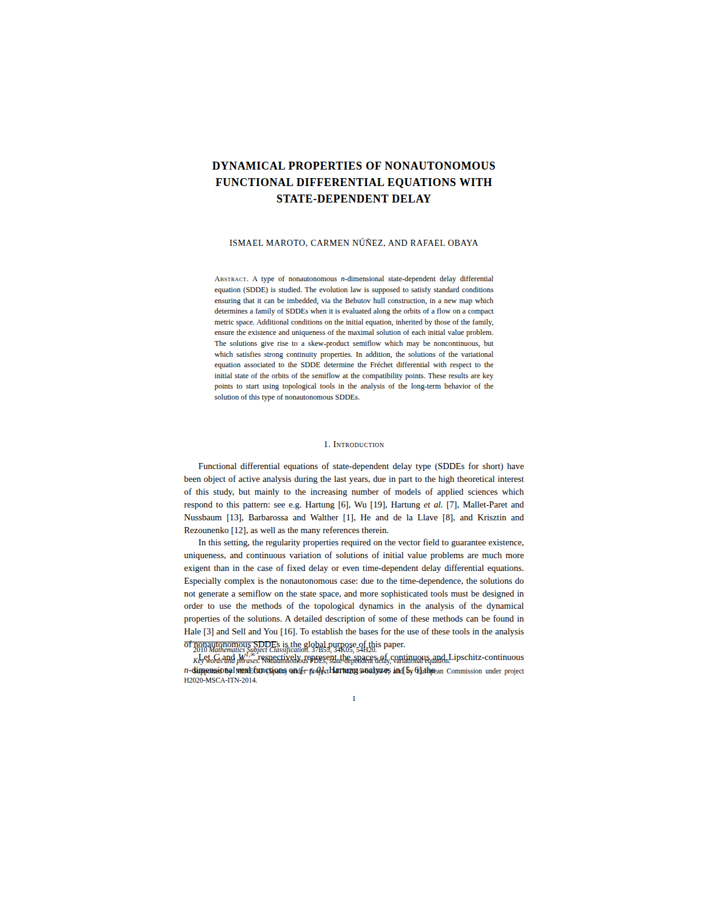Dynamical Properties of Nonautonomous
Functional Differential Equations with
State-Dependent Delay
Ismael Maroto, Carmen Núñez, and Rafael Obaya
Abstract. A type of nonautonomous n-dimensional state-dependent delay differential equation (SDDE) is studied. The evolution law is supposed to satisfy standard conditions ensuring that it can be imbedded, via the Bebutov hull construction, in a new map which determines a family of SDDEs when it is evaluated along the orbits of a flow on a compact metric space. Additional conditions on the initial equation, inherited by those of the family, ensure the existence and uniqueness of the maximal solution of each initial value problem. The solutions give rise to a skew-product semiflow which may be noncontinuous, but which satisfies strong continuity properties. In addition, the solutions of the variational equation associated to the SDDE determine the Fréchet differential with respect to the initial state of the orbits of the semiflow at the compatibility points. These results are key points to start using topological tools in the analysis of the long-term behavior of the solution of this type of nonautonomous SDDEs.
1. Introduction
Functional differential equations of state-dependent delay type (SDDEs for short) have been object of active analysis during the last years, due in part to the high theoretical interest of this study, but mainly to the increasing number of models of applied sciences which respond to this pattern: see e.g. Hartung [6], Wu [19], Hartung et al. [7], Mallet-Paret and Nussbaum [13], Barbarossa and Walther [1], He and de la Llave [8], and Krisztin and Rezounenko [12], as well as the many references therein.
In this setting, the regularity properties required on the vector field to guarantee existence, uniqueness, and continuous variation of solutions of initial value problems are much more exigent than in the case of fixed delay or even time-dependent delay differential equations. Especially complex is the nonautonomous case: due to the time-dependence, the solutions do not generate a semiflow on the state space, and more sophisticated tools must be designed in order to use the methods of the topological dynamics in the analysis of the dynamical properties of the solutions. A detailed description of some of these methods can be found in Hale [3] and Sell and You [16]. To establish the bases for the use of these tools in the analysis of nonautonomous SDDEs is the global purpose of this paper.
Let C and W1,∞ respectively represent the spaces of continuous and Lipschitz-continuous n-dimensional real functions on [−r, 0]. Hartung analyzes in [5, 6] the
2010 Mathematics Subject Classification. 37B55, 34K05, 54H20.
Key words and phrases. Nonautonomous FDEs, state-dependent delay, variational equation.
Supported by MINECO (Spain) under project MTM2015-66330-P, and by European Commission under project H2020-MSCA-ITN-2014.
1